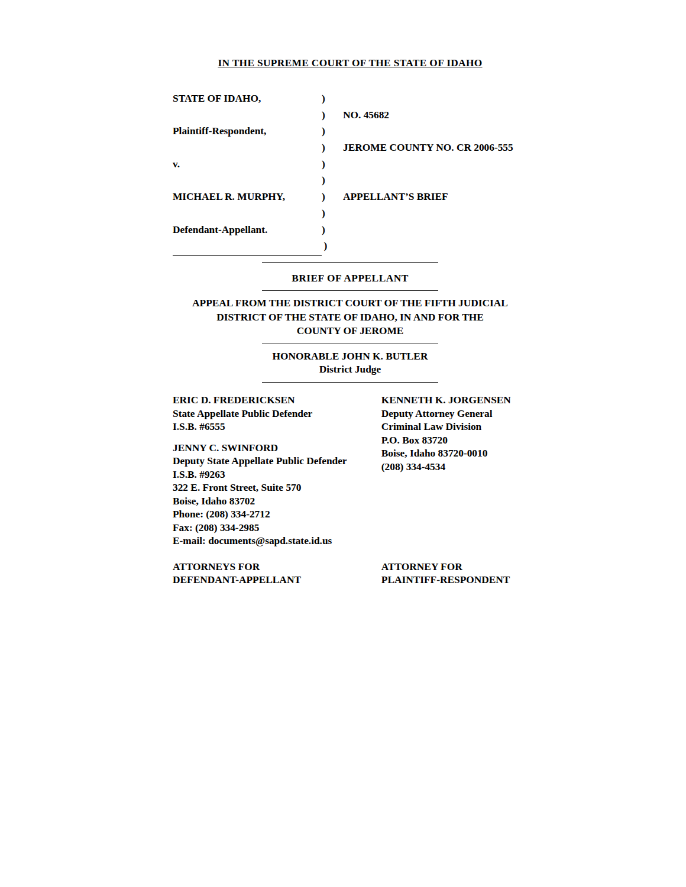IN THE SUPREME COURT OF THE STATE OF IDAHO
| STATE OF IDAHO, | ) | |
| | ) | NO. 45682 |
| Plaintiff-Respondent, | ) | |
| | ) | JEROME COUNTY NO. CR 2006-555 |
| v. | ) | |
| | ) | |
| MICHAEL R. MURPHY, | ) | APPELLANT’S BRIEF |
| | ) | |
| Defendant-Appellant. | ) | |
| | ) | |
BRIEF OF APPELLANT
APPEAL FROM THE DISTRICT COURT OF THE FIFTH JUDICIAL
DISTRICT OF THE STATE OF IDAHO, IN AND FOR THE
COUNTY OF JEROME
HONORABLE JOHN K. BUTLER
District Judge
| ERIC D. FREDERICKSEN State Appellate Public Defender I.S.B. #6555 JENNY C. SWINFORD Deputy State Appellate Public Defender I.S.B. #9263 322 E. Front Street, Suite 570 Boise, Idaho 83702 Phone: (208) 334-2712 Fax: (208) 334-2985 E-mail: documents@sapd.state.id.us | KENNETH K. JORGENSEN Deputy Attorney General Criminal Law Division P.O. Box 83720 Boise, Idaho 83720-0010 (208) 334-4534 |
| ATTORNEYS FOR DEFENDANT-APPELLANT | ATTORNEY FOR PLAINTIFF-RESPONDENT |